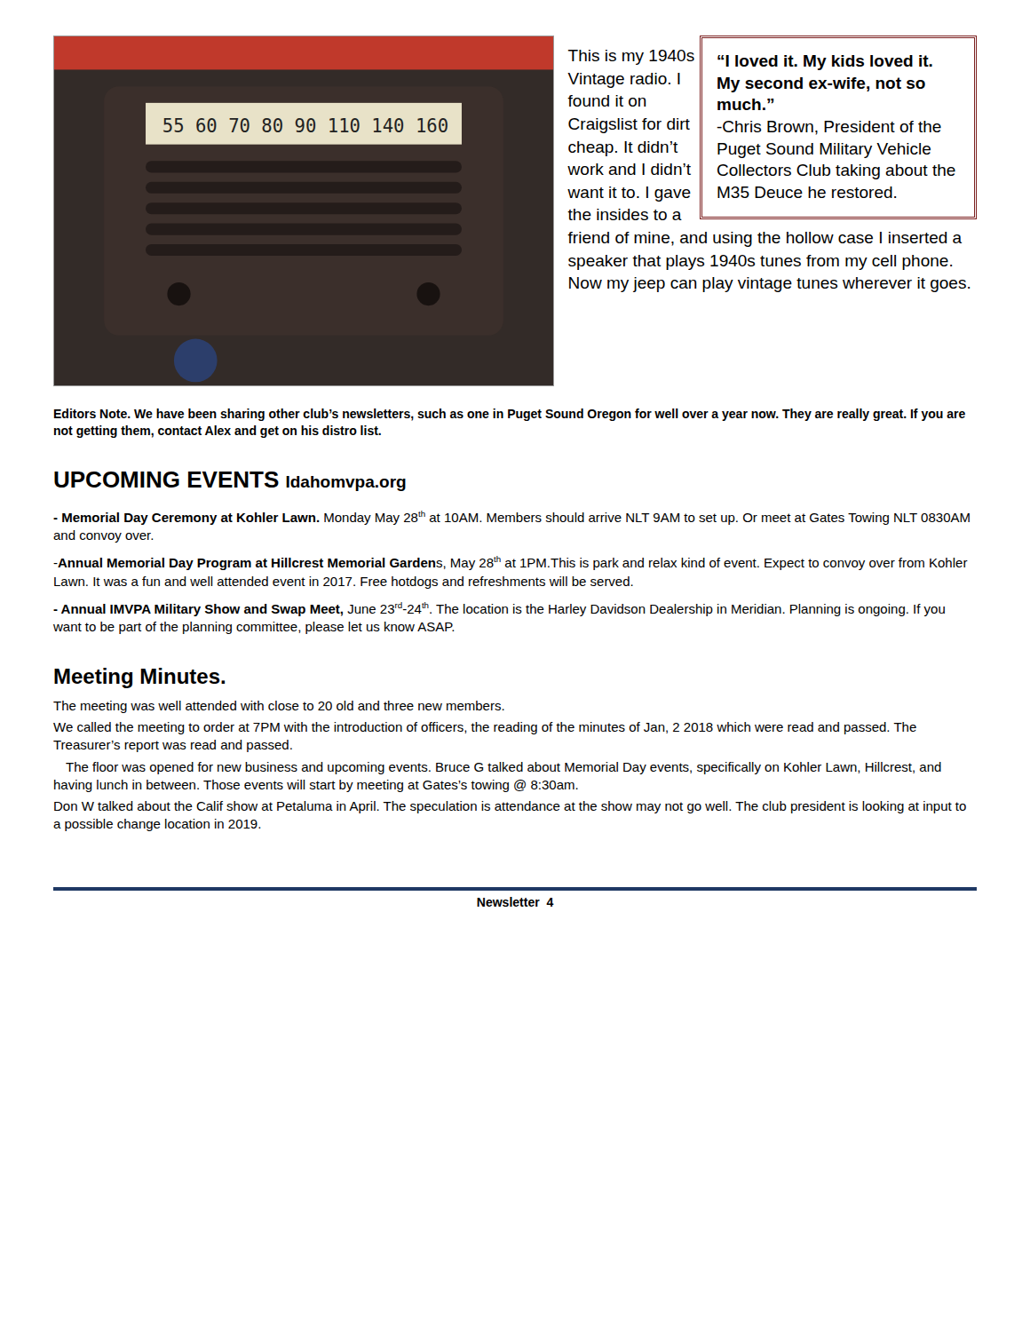“I loved it. My kids loved it. My second ex-wife, not so much.”
-Chris Brown, President of the Puget Sound Military Vehicle Collectors Club taking about the M35 Deuce he restored.
This is my 1940s Vintage radio. I found it on Craigslist for dirt cheap. It didn’t work and I didn’t want it to. I gave the insides to a friend of mine, and using the hollow case I inserted a speaker that plays 1940s tunes from my cell phone. Now my jeep can play vintage tunes wherever it goes.
Editors Note. We have been sharing other club’s newsletters, such as one in Puget Sound Oregon for well over a year now. They are really great. If you are not getting them, contact Alex and get on his distro list.
UPCOMING EVENTS Idahomvpa.org
- Memorial Day Ceremony at Kohler Lawn. Monday May 28th at 10AM. Members should arrive NLT 9AM to set up. Or meet at Gates Towing NLT 0830AM and convoy over.
-Annual Memorial Day Program at Hillcrest Memorial Gardens, May 28th at 1PM.This is park and relax kind of event. Expect to convoy over from Kohler Lawn. It was a fun and well attended event in 2017. Free hotdogs and refreshments will be served.
- Annual IMVPA Military Show and Swap Meet, June 23rd-24th. The location is the Harley Davidson Dealership in Meridian. Planning is ongoing. If you want to be part of the planning committee, please let us know ASAP.
Meeting Minutes.
The meeting was well attended with close to 20 old and three new members.
We called the meeting to order at 7PM with the introduction of officers, the reading of the minutes of Jan, 2 2018 which were read and passed. The Treasurer’s report was read and passed.
The floor was opened for new business and upcoming events. Bruce G talked about Memorial Day events, specifically on Kohler Lawn, Hillcrest, and having lunch in between. Those events will start by meeting at Gates’s towing @ 8:30am.
Don W talked about the Calif show at Petaluma in April. The speculation is attendance at the show may not go well. The club president is looking at input to a possible change location in 2019.
Newsletter 4